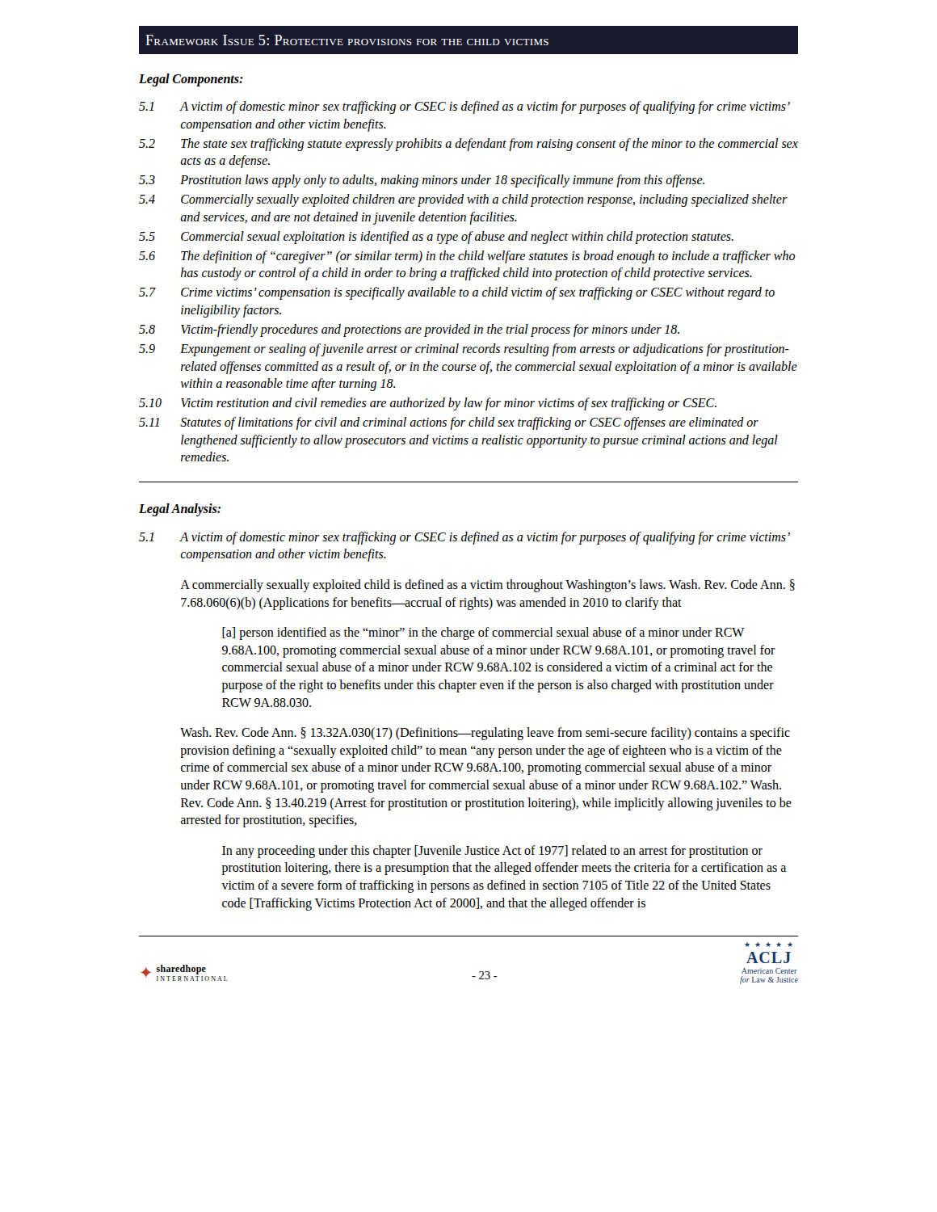Framework Issue 5: Protective provisions for the child victims
Legal Components:
5.1 A victim of domestic minor sex trafficking or CSEC is defined as a victim for purposes of qualifying for crime victims’ compensation and other victim benefits.
5.2 The state sex trafficking statute expressly prohibits a defendant from raising consent of the minor to the commercial sex acts as a defense.
5.3 Prostitution laws apply only to adults, making minors under 18 specifically immune from this offense.
5.4 Commercially sexually exploited children are provided with a child protection response, including specialized shelter and services, and are not detained in juvenile detention facilities.
5.5 Commercial sexual exploitation is identified as a type of abuse and neglect within child protection statutes.
5.6 The definition of “caregiver” (or similar term) in the child welfare statutes is broad enough to include a trafficker who has custody or control of a child in order to bring a trafficked child into protection of child protective services.
5.7 Crime victims’ compensation is specifically available to a child victim of sex trafficking or CSEC without regard to ineligibility factors.
5.8 Victim-friendly procedures and protections are provided in the trial process for minors under 18.
5.9 Expungement or sealing of juvenile arrest or criminal records resulting from arrests or adjudications for prostitution-related offenses committed as a result of, or in the course of, the commercial sexual exploitation of a minor is available within a reasonable time after turning 18.
5.10 Victim restitution and civil remedies are authorized by law for minor victims of sex trafficking or CSEC.
5.11 Statutes of limitations for civil and criminal actions for child sex trafficking or CSEC offenses are eliminated or lengthened sufficiently to allow prosecutors and victims a realistic opportunity to pursue criminal actions and legal remedies.
Legal Analysis:
5.1 A victim of domestic minor sex trafficking or CSEC is defined as a victim for purposes of qualifying for crime victims’ compensation and other victim benefits.
A commercially sexually exploited child is defined as a victim throughout Washington’s laws. Wash. Rev. Code Ann. § 7.68.060(6)(b) (Applications for benefits—accrual of rights) was amended in 2010 to clarify that
[a] person identified as the “minor” in the charge of commercial sexual abuse of a minor under RCW 9.68A.100, promoting commercial sexual abuse of a minor under RCW 9.68A.101, or promoting travel for commercial sexual abuse of a minor under RCW 9.68A.102 is considered a victim of a criminal act for the purpose of the right to benefits under this chapter even if the person is also charged with prostitution under RCW 9A.88.030.
Wash. Rev. Code Ann. § 13.32A.030(17) (Definitions—regulating leave from semi-secure facility) contains a specific provision defining a “sexually exploited child” to mean “any person under the age of eighteen who is a victim of the crime of commercial sex abuse of a minor under RCW 9.68A.100, promoting commercial sexual abuse of a minor under RCW 9.68A.101, or promoting travel for commercial sexual abuse of a minor under RCW 9.68A.102.” Wash. Rev. Code Ann. § 13.40.219 (Arrest for prostitution or prostitution loitering), while implicitly allowing juveniles to be arrested for prostitution, specifies,
In any proceeding under this chapter [Juvenile Justice Act of 1977] related to an arrest for prostitution or prostitution loitering, there is a presumption that the alleged offender meets the criteria for a certification as a victim of a severe form of trafficking in persons as defined in section 7105 of Title 22 of the United States code [Trafficking Victims Protection Act of 2000], and that the alleged offender is
✦ sharedhopeINTERNATIONAL
- 23 -
★ ★ ★ ★ ★
ACLJ
American Center
for Law & Justice